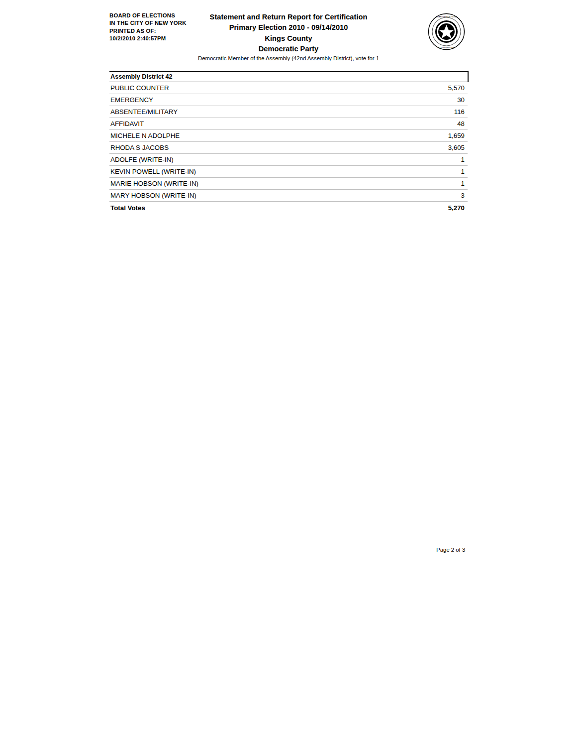BOARD OF ELECTIONS
IN THE CITY OF NEW YORK
PRINTED AS OF:
10/2/2010 2:40:57PM
Statement and Return Report for Certification
Primary Election 2010 - 09/14/2010
Kings County
Democratic Party
Democratic Member of the Assembly (42nd Assembly District), vote for 1
BOARD OF ELECTIONS CITY OF NEW YORK
Assembly District 42
| PUBLIC COUNTER | 5,570 |
| EMERGENCY | 30 |
| ABSENTEE/MILITARY | 116 |
| AFFIDAVIT | 48 |
| MICHELE N ADOLPHE | 1,659 |
| RHODA S JACOBS | 3,605 |
| ADOLFE (WRITE-IN) | 1 |
| KEVIN POWELL (WRITE-IN) | 1 |
| MARIE HOBSON (WRITE-IN) | 1 |
| MARY HOBSON (WRITE-IN) | 3 |
| Total Votes | 5,270 |
Page 2 of 3